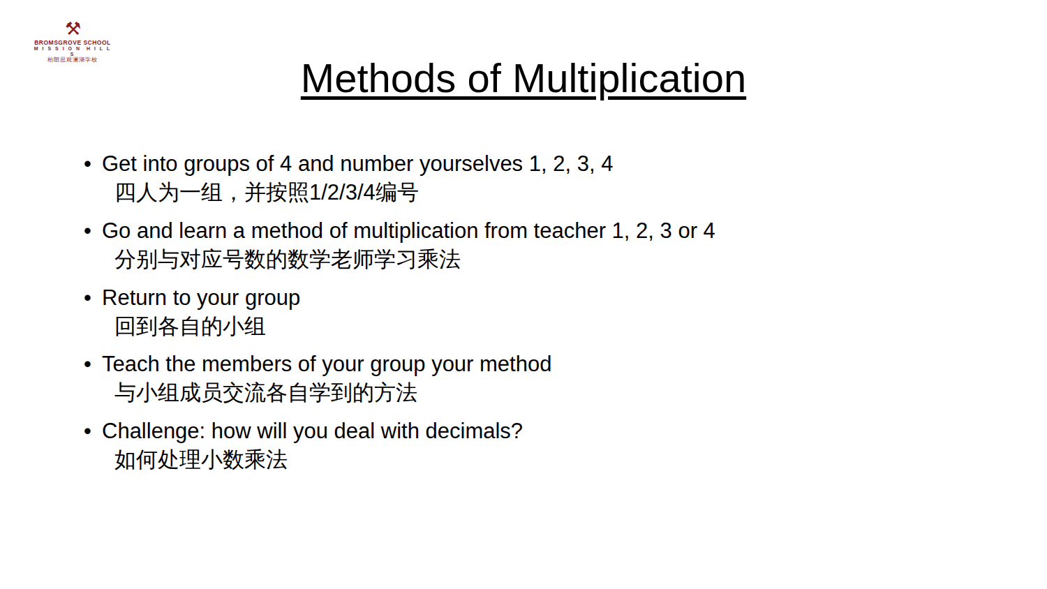⚒
BROMSGROVE SCHOOL
M I S S I O N H I L L S
柏朗思观澜湖学校
Methods of Multiplication
Get into groups of 4 and number yourselves 1, 2, 3, 4 四人为一组，并按照1/2/3/4编号
Go and learn a method of multiplication from teacher 1, 2, 3 or 4 分别与对应号数的数学老师学习乘法
Return to your group 回到各自的小组
Teach the members of your group your method 与小组成员交流各自学到的方法
Challenge: how will you deal with decimals? 如何处理小数乘法